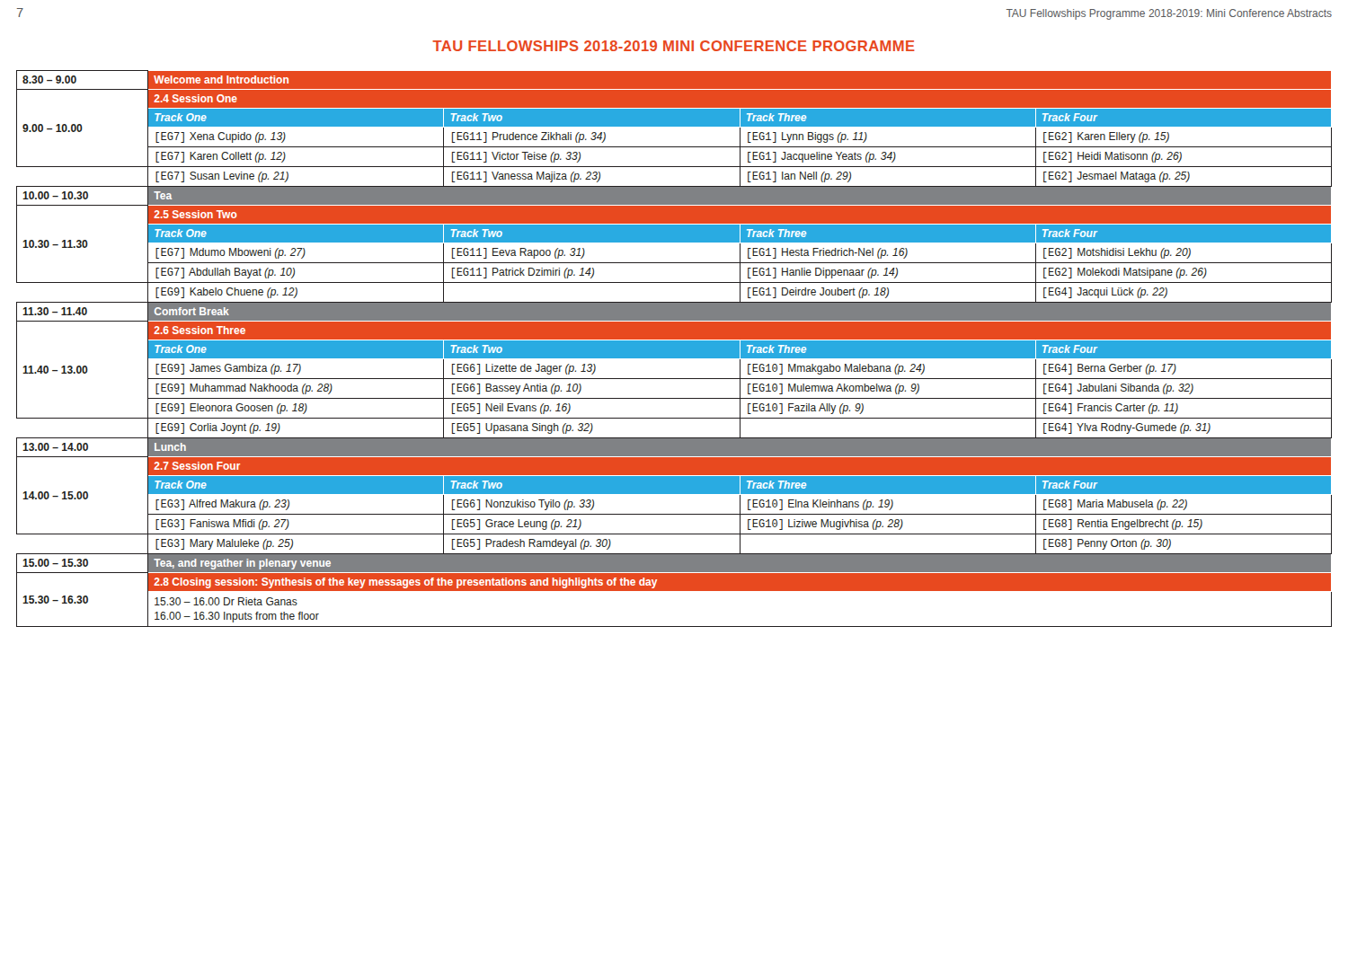7
TAU Fellowships Programme 2018-2019: Mini Conference Abstracts
TAU Fellowships 2018-2019 Mini Conference Programme
| 8.30 – 9.00 | Welcome and Introduction |
| 9.00 – 10.00 | 2.4 Session One |
| Track One | Track Two | Track Three | Track Four |
| [EG7] Xena Cupido (p. 13) | [EG11] Prudence Zikhali (p. 34) | [EG1] Lynn Biggs (p. 11) | [EG2] Karen Ellery (p. 15) |
| [EG7] Karen Collett (p. 12) | [EG11] Victor Teise (p. 33) | [EG1] Jacqueline Yeats (p. 34) | [EG2] Heidi Matisonn (p. 26) |
| | [EG7] Susan Levine (p. 21) | [EG11] Vanessa Majiza (p. 23) | [EG1] Ian Nell (p. 29) | [EG2] Jesmael Mataga (p. 25) |
| 10.00 – 10.30 | Tea |
| 10.30 – 11.30 | 2.5 Session Two |
| Track One | Track Two | Track Three | Track Four |
| [EG7] Mdumo Mboweni (p. 27) | [EG11] Eeva Rapoo (p. 31) | [EG1] Hesta Friedrich-Nel (p. 16) | [EG2] Motshidisi Lekhu (p. 20) |
| [EG7] Abdullah Bayat (p. 10) | [EG11] Patrick Dzimiri (p. 14) | [EG1] Hanlie Dippenaar (p. 14) | [EG2] Molekodi Matsipane (p. 26) |
| | [EG9] Kabelo Chuene (p. 12) | | [EG1] Deirdre Joubert (p. 18) | [EG4] Jacqui Lück (p. 22) |
| 11.30 – 11.40 | Comfort Break |
| 11.40 – 13.00 | 2.6 Session Three |
| Track One | Track Two | Track Three | Track Four |
| [EG9] James Gambiza (p. 17) | [EG6] Lizette de Jager (p. 13) | [EG10] Mmakgabo Malebana (p. 24) | [EG4] Berna Gerber (p. 17) |
| [EG9] Muhammad Nakhooda (p. 28) | [EG6] Bassey Antia (p. 10) | [EG10] Mulemwa Akombelwa (p. 9) | [EG4] Jabulani Sibanda (p. 32) |
| [EG9] Eleonora Goosen (p. 18) | [EG5] Neil Evans (p. 16) | [EG10] Fazila Ally (p. 9) | [EG4] Francis Carter (p. 11) |
| | [EG9] Corlia Joynt (p. 19) | [EG5] Upasana Singh (p. 32) | | [EG4] Ylva Rodny-Gumede (p. 31) |
| 13.00 – 14.00 | Lunch |
| 14.00 – 15.00 | 2.7 Session Four |
| Track One | Track Two | Track Three | Track Four |
| [EG3] Alfred Makura (p. 23) | [EG6] Nonzukiso Tyilo (p. 33) | [EG10] Elna Kleinhans (p. 19) | [EG8] Maria Mabusela (p. 22) |
| [EG3] Faniswa Mfidi (p. 27) | [EG5] Grace Leung (p. 21) | [EG10] Liziwe Mugivhisa (p. 28) | [EG8] Rentia Engelbrecht (p. 15) |
| | [EG3] Mary Maluleke (p. 25) | [EG5] Pradesh Ramdeyal (p. 30) | | [EG8] Penny Orton (p. 30) |
| 15.00 – 15.30 | Tea, and regather in plenary venue |
| 15.30 – 16.30 | 2.8 Closing session: Synthesis of the key messages of the presentations and highlights of the day |
| 15.30 – 16.00 Dr Rieta Ganas 16.00 – 16.30 Inputs from the floor |